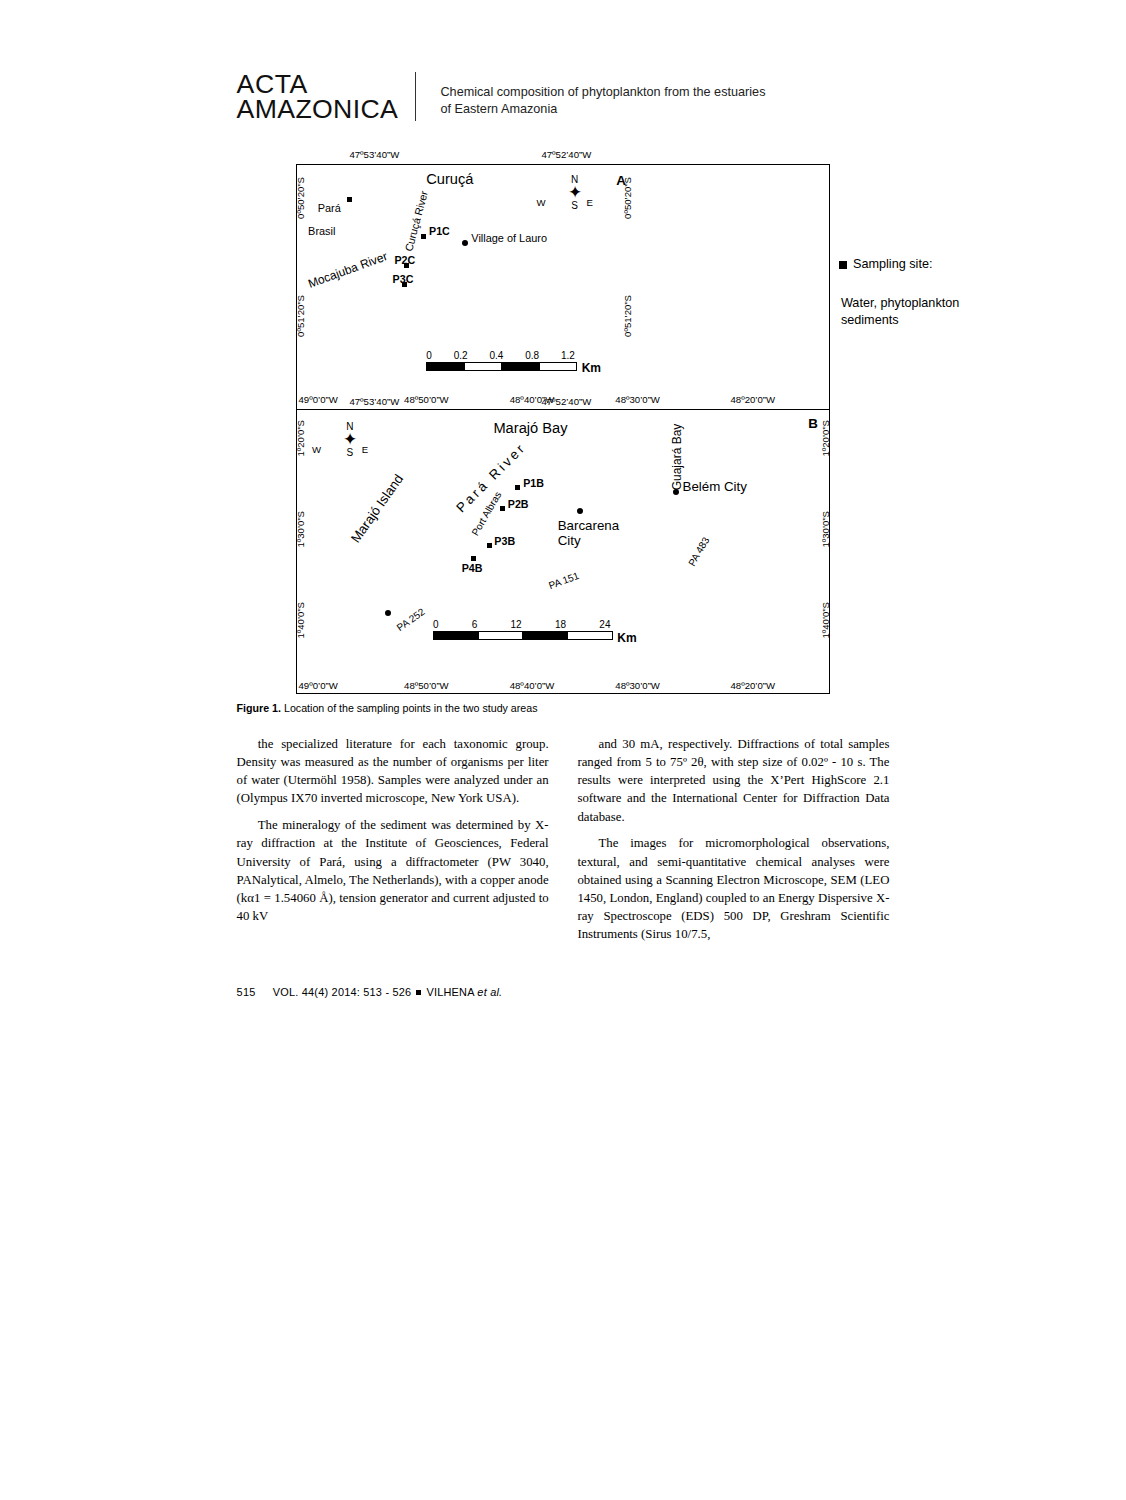ACTA AMAZONICA
Chemical composition of phytoplankton from the estuaries
of Eastern Amazonia
47º53’40”W 47º52’40”W 0º50’20”S 0º50’20”S 0º51’20”S 0º51’20”S A Curuçá Pará Brasil
N ✦ S
W E Curuçá River Mocajuba River P1C P2C P3C Village of Lauro
00.20.40.81.2
Km
47º53’40”W 47º52’40”W
49º0’0”W 48º50’0”W 48º40’0”W 48º30’0”W 48º20’0”W 1º20’0”S 1º20’0”S 1º30’0”S 1º30’0”S 1º40’0”S 1º40’0”S B
N ✦ S
W E Marajó Bay Marajó Island Pará River Guajará Bay Belém City Barcarena
City Port Albras P1B P2B P3B P4B PA 151 PA 483 PA 252
06121824
Km
49º0’0”W 48º50’0”W 48º40’0”W 48º30’0”W 48º20’0”W
Sampling site:
Water, phytoplankton
sediments
Figure 1. Location of the sampling points in the two study areas
the specialized literature for each taxonomic group. Density was measured as the number of organisms per liter of water (Utermöhl 1958). Samples were analyzed under an (Olympus IX70 inverted microscope, New York USA).
The mineralogy of the sediment was determined by X-ray diffraction at the Institute of Geosciences, Federal University of Pará, using a diffractometer (PW 3040, PANalytical, Almelo, The Netherlands), with a copper anode (kα1 = 1.54060 Å), tension generator and current adjusted to 40 kV
and 30 mA, respectively. Diffractions of total samples ranged from 5 to 75º 2θ, with step size of 0.02º - 10 s. The results were interpreted using the X’Pert HighScore 2.1 software and the International Center for Diffraction Data database.
The images for micromorphological observations, textural, and semi-quantitative chemical analyses were obtained using a Scanning Electron Microscope, SEM (LEO 1450, London, England) coupled to an Energy Dispersive X-ray Spectroscope (EDS) 500 DP, Greshram Scientific Instruments (Sirus 10/7.5,
515 VOL. 44(4) 2014: 513 - 526 VILHENA et al.